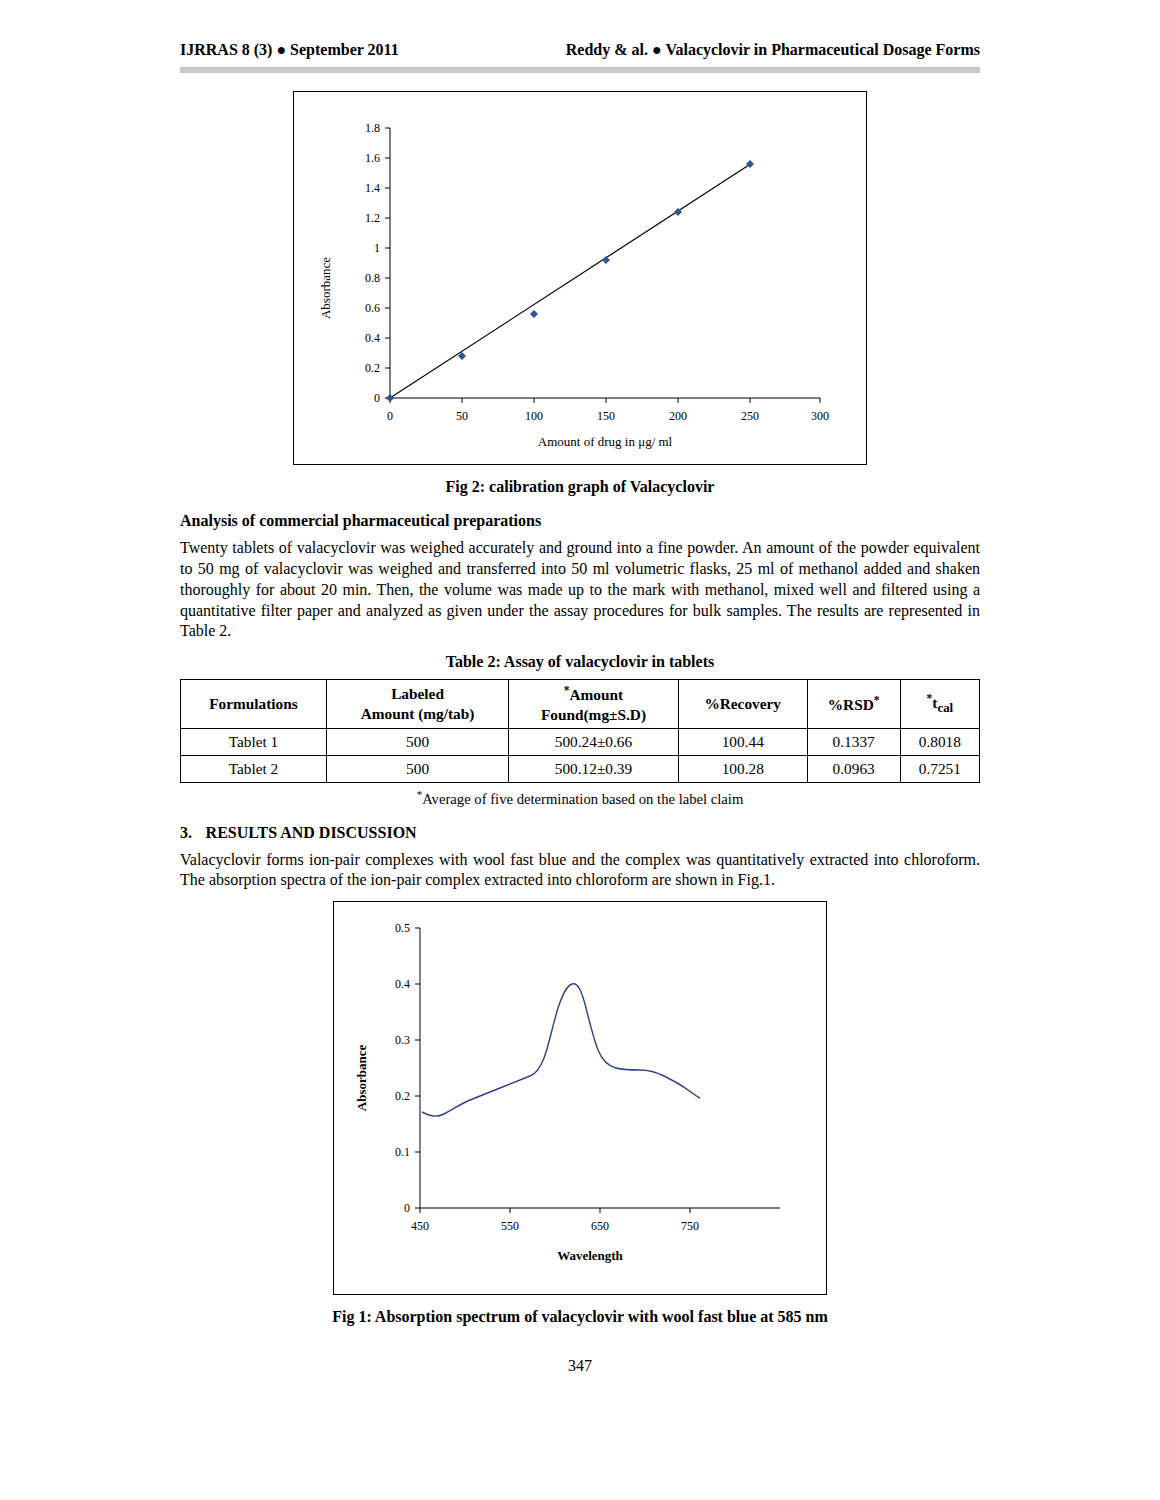IJRRAS 8 (3) ● September 2011 Reddy & al. ● Valacyclovir in Pharmaceutical Dosage Forms
0 0.2 0.4 0.6 0.8 1 1.2 1.4 1.6 1.8 0 50 100 150 200 250 300 Absorbance Amount of drug in μg/ ml
Fig 2: calibration graph of Valacyclovir
Analysis of commercial pharmaceutical preparations
Twenty tablets of valacyclovir was weighed accurately and ground into a fine powder. An amount of the powder equivalent to 50 mg of valacyclovir was weighed and transferred into 50 ml volumetric flasks, 25 ml of methanol added and shaken thoroughly for about 20 min. Then, the volume was made up to the mark with methanol, mixed well and filtered using a quantitative filter paper and analyzed as given under the assay procedures for bulk samples. The results are represented in Table 2.
Table 2: Assay of valacyclovir in tablets
| Formulations | Labeled Amount (mg/tab) | * Amount Found(mg±S.D) | %Recovery | %RSD * | * t cal |
| --- | --- | --- | --- | --- | --- |
| Tablet 1 | 500 | 500.24±0.66 | 100.44 | 0.1337 | 0.8018 |
| Tablet 2 | 500 | 500.12±0.39 | 100.28 | 0.0963 | 0.7251 |
*Average of five determination based on the label claim
3. RESULTS AND DISCUSSION
Valacyclovir forms ion-pair complexes with wool fast blue and the complex was quantitatively extracted into chloroform. The absorption spectra of the ion-pair complex extracted into chloroform are shown in Fig.1.
0 0.1 0.2 0.3 0.4 0.5 450 550 650 750 Absorbance Wavelength
Fig 1: Absorption spectrum of valacyclovir with wool fast blue at 585 nm
347